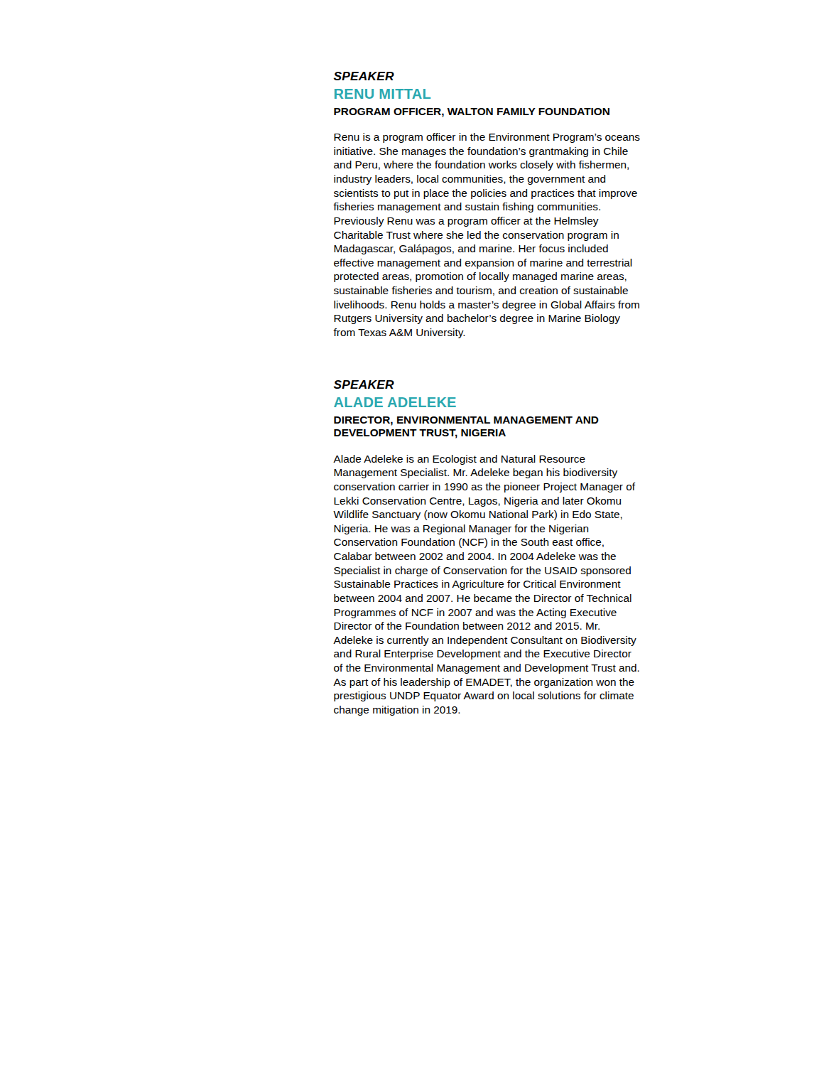SPEAKER
RENU MITTAL
PROGRAM OFFICER, WALTON FAMILY FOUNDATION
Renu is a program officer in the Environment Program’s oceans initiative. She manages the foundation’s grantmaking in Chile and Peru, where the foundation works closely with fishermen, industry leaders, local communities, the government and scientists to put in place the policies and practices that improve fisheries management and sustain fishing communities. Previously Renu was a program officer at the Helmsley Charitable Trust where she led the conservation program in Madagascar, Galápagos, and marine. Her focus included effective management and expansion of marine and terrestrial protected areas, promotion of locally managed marine areas, sustainable fisheries and tourism, and creation of sustainable livelihoods. Renu holds a master’s degree in Global Affairs from Rutgers University and bachelor’s degree in Marine Biology from Texas A&M University.
SPEAKER
ALADE ADELEKE
DIRECTOR, ENVIRONMENTAL MANAGEMENT AND DEVELOPMENT TRUST, NIGERIA
Alade Adeleke is an Ecologist and Natural Resource Management Specialist. Mr. Adeleke began his biodiversity conservation carrier in 1990 as the pioneer Project Manager of Lekki Conservation Centre, Lagos, Nigeria and later Okomu Wildlife Sanctuary (now Okomu National Park) in Edo State, Nigeria. He was a Regional Manager for the Nigerian Conservation Foundation (NCF) in the South east office, Calabar between 2002 and 2004. In 2004 Adeleke was the Specialist in charge of Conservation for the USAID sponsored Sustainable Practices in Agriculture for Critical Environment between 2004 and 2007. He became the Director of Technical Programmes of NCF in 2007 and was the Acting Executive Director of the Foundation between 2012 and 2015. Mr. Adeleke is currently an Independent Consultant on Biodiversity and Rural Enterprise Development and the Executive Director of the Environmental Management and Development Trust and. As part of his leadership of EMADET, the organization won the prestigious UNDP Equator Award on local solutions for climate change mitigation in 2019.